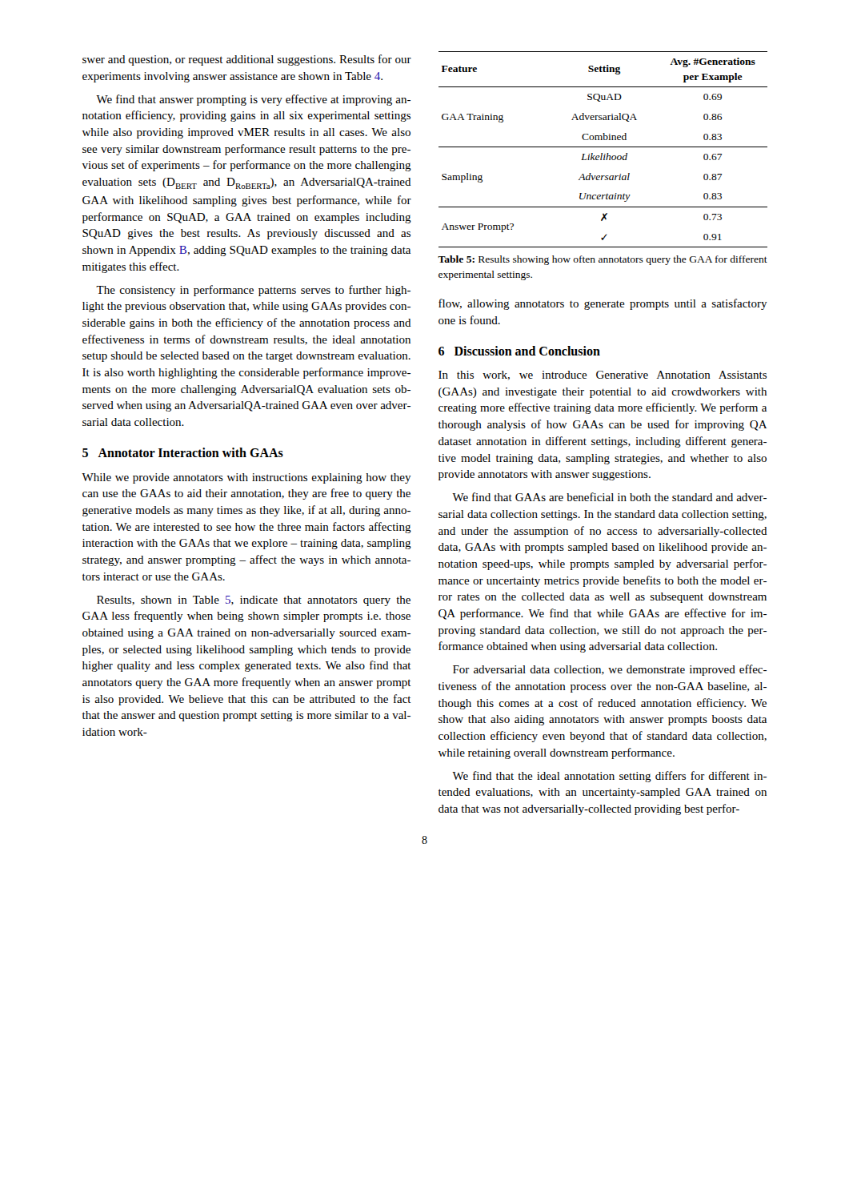swer and question, or request additional suggestions. Results for our experiments involving answer assistance are shown in Table 4.
We find that answer prompting is very effective at improving annotation efficiency, providing gains in all six experimental settings while also providing improved vMER results in all cases. We also see very similar downstream performance result patterns to the previous set of experiments – for performance on the more challenging evaluation sets (DBERT and DRoBERTa), an AdversarialQA-trained GAA with likelihood sampling gives best performance, while for performance on SQuAD, a GAA trained on examples including SQuAD gives the best results. As previously discussed and as shown in Appendix B, adding SQuAD examples to the training data mitigates this effect.
The consistency in performance patterns serves to further highlight the previous observation that, while using GAAs provides considerable gains in both the efficiency of the annotation process and effectiveness in terms of downstream results, the ideal annotation setup should be selected based on the target downstream evaluation. It is also worth highlighting the considerable performance improvements on the more challenging AdversarialQA evaluation sets observed when using an AdversarialQA-trained GAA even over adversarial data collection.
5 Annotator Interaction with GAAs
While we provide annotators with instructions explaining how they can use the GAAs to aid their annotation, they are free to query the generative models as many times as they like, if at all, during annotation. We are interested to see how the three main factors affecting interaction with the GAAs that we explore – training data, sampling strategy, and answer prompting – affect the ways in which annotators interact or use the GAAs.
Results, shown in Table 5, indicate that annotators query the GAA less frequently when being shown simpler prompts i.e. those obtained using a GAA trained on non-adversarially sourced examples, or selected using likelihood sampling which tends to provide higher quality and less complex generated texts. We also find that annotators query the GAA more frequently when an answer prompt is also provided. We believe that this can be attributed to the fact that the answer and question prompt setting is more similar to a validation work-
| Feature | Setting | Avg. #Generations per Example |
| --- | --- | --- |
| GAA Training | SQuAD | 0.69 |
| AdversarialQA | 0.86 |
| Combined | 0.83 |
| Sampling | Likelihood | 0.67 |
| Adversarial | 0.87 |
| Uncertainty | 0.83 |
| Answer Prompt? | ✗ | 0.73 |
| ✓ | 0.91 |
Table 5: Results showing how often annotators query the GAA for different experimental settings.
flow, allowing annotators to generate prompts until a satisfactory one is found.
6 Discussion and Conclusion
In this work, we introduce Generative Annotation Assistants (GAAs) and investigate their potential to aid crowdworkers with creating more effective training data more efficiently. We perform a thorough analysis of how GAAs can be used for improving QA dataset annotation in different settings, including different generative model training data, sampling strategies, and whether to also provide annotators with answer suggestions.
We find that GAAs are beneficial in both the standard and adversarial data collection settings. In the standard data collection setting, and under the assumption of no access to adversarially-collected data, GAAs with prompts sampled based on likelihood provide annotation speed-ups, while prompts sampled by adversarial performance or uncertainty metrics provide benefits to both the model error rates on the collected data as well as subsequent downstream QA performance. We find that while GAAs are effective for improving standard data collection, we still do not approach the performance obtained when using adversarial data collection.
For adversarial data collection, we demonstrate improved effectiveness of the annotation process over the non-GAA baseline, although this comes at a cost of reduced annotation efficiency. We show that also aiding annotators with answer prompts boosts data collection efficiency even beyond that of standard data collection, while retaining overall downstream performance.
We find that the ideal annotation setting differs for different intended evaluations, with an uncertainty-sampled GAA trained on data that was not adversarially-collected providing best perfor-
8